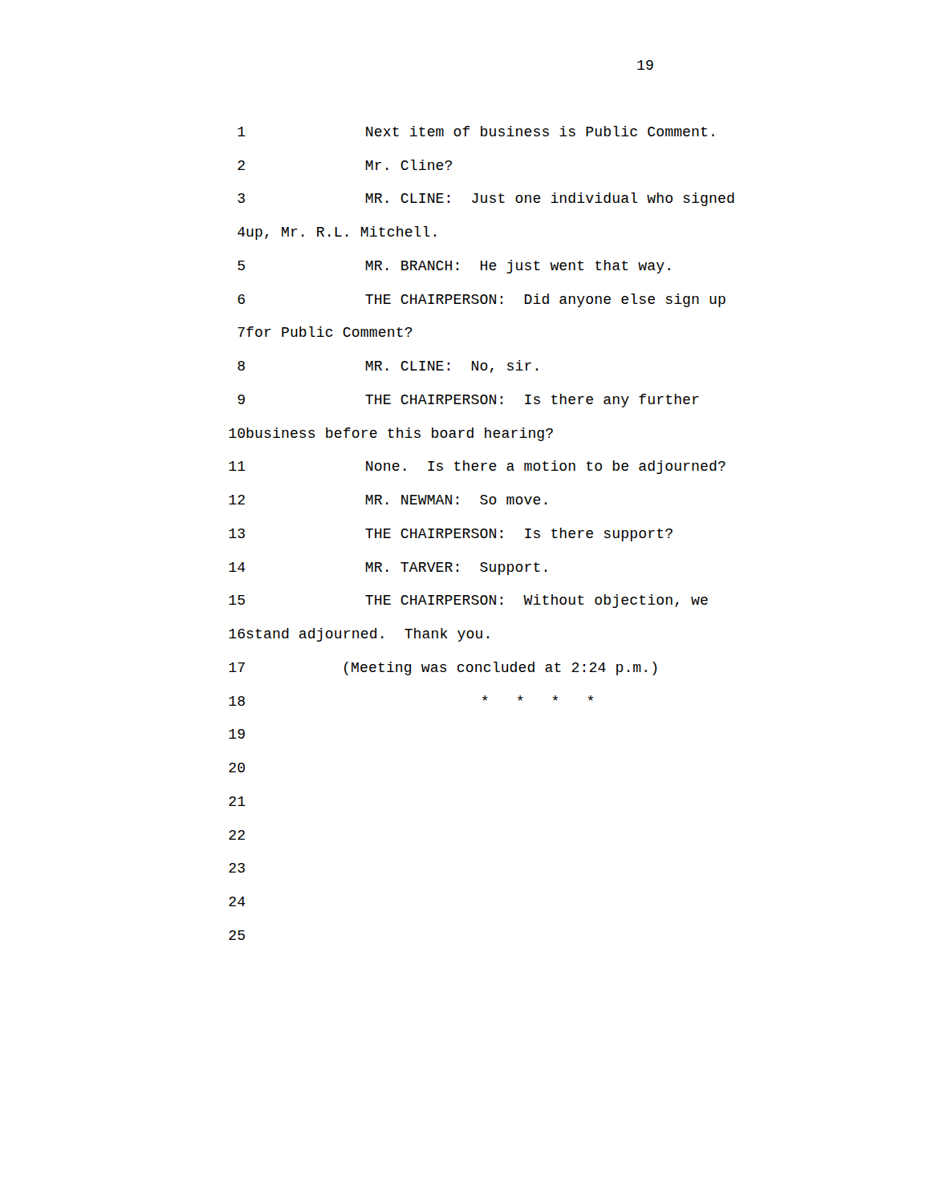19
| 1 | Next item of business is Public Comment. |
| 2 | Mr. Cline? |
| 3 | MR. CLINE: Just one individual who signed |
| 4 | up, Mr. R.L. Mitchell. |
| 5 | MR. BRANCH: He just went that way. |
| 6 | THE CHAIRPERSON: Did anyone else sign up |
| 7 | for Public Comment? |
| 8 | MR. CLINE: No, sir. |
| 9 | THE CHAIRPERSON: Is there any further |
| 10 | business before this board hearing? |
| 11 | None. Is there a motion to be adjourned? |
| 12 | MR. NEWMAN: So move. |
| 13 | THE CHAIRPERSON: Is there support? |
| 14 | MR. TARVER: Support. |
| 15 | THE CHAIRPERSON: Without objection, we |
| 16 | stand adjourned. Thank you. |
| 17 | (Meeting was concluded at 2:24 p.m.) |
| 18 | * * * * |
| 19 | |
| 20 | |
| 21 | |
| 22 | |
| 23 | |
| 24 | |
| 25 | |